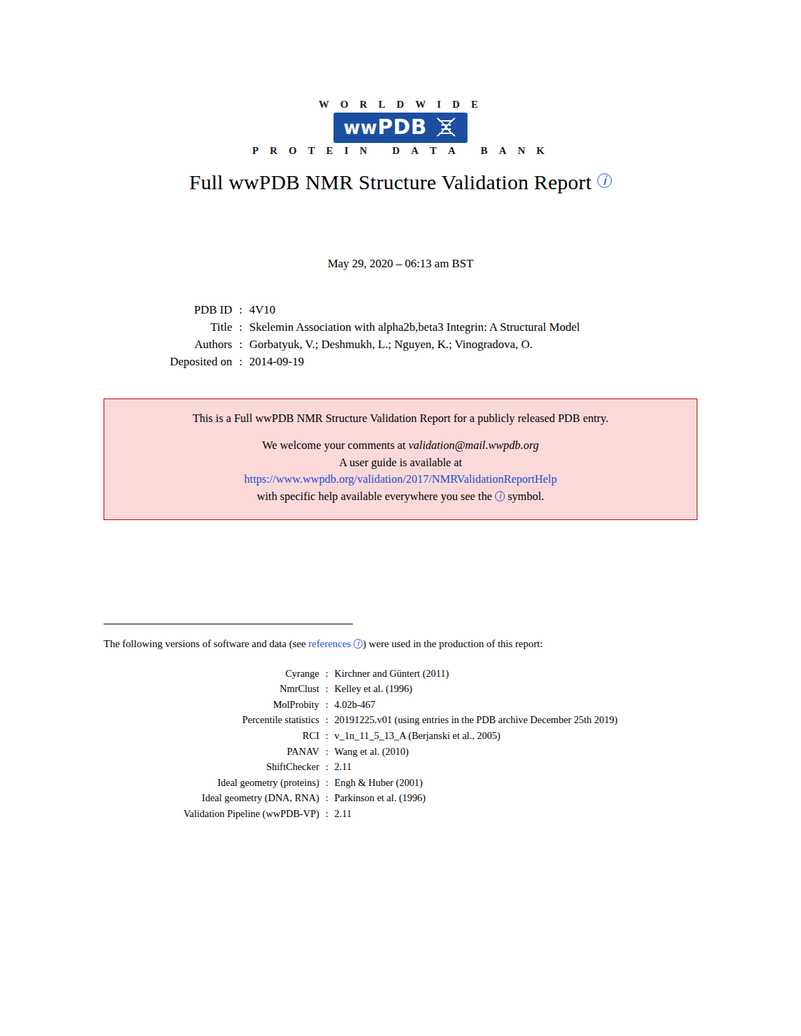W O R L D W I D E
ww PDB
P R O T E I N D A T A B A N K
Full wwPDB NMR Structure Validation Report i
May 29, 2020 – 06:13 am BST
| PDB ID | : | 4V10 |
| Title | : | Skelemin Association with alpha2b,beta3 Integrin: A Structural Model |
| Authors | : | Gorbatyuk, V.; Deshmukh, L.; Nguyen, K.; Vinogradova, O. |
| Deposited on | : | 2014-09-19 |
This is a Full wwPDB NMR Structure Validation Report for a publicly released PDB entry.
We welcome your comments at validation@mail.wwpdb.org
A user guide is available at
https://www.wwpdb.org/validation/2017/NMRValidationReportHelp
with specific help available everywhere you see the i symbol.
The following versions of software and data (see references i) were used in the production of this report:
| Cyrange | : | Kirchner and Güntert (2011) |
| NmrClust | : | Kelley et al. (1996) |
| MolProbity | : | 4.02b-467 |
| Percentile statistics | : | 20191225.v01 (using entries in the PDB archive December 25th 2019) |
| RCI | : | v_1n_11_5_13_A (Berjanski et al., 2005) |
| PANAV | : | Wang et al. (2010) |
| ShiftChecker | : | 2.11 |
| Ideal geometry (proteins) | : | Engh & Huber (2001) |
| Ideal geometry (DNA, RNA) | : | Parkinson et al. (1996) |
| Validation Pipeline (wwPDB-VP) | : | 2.11 |